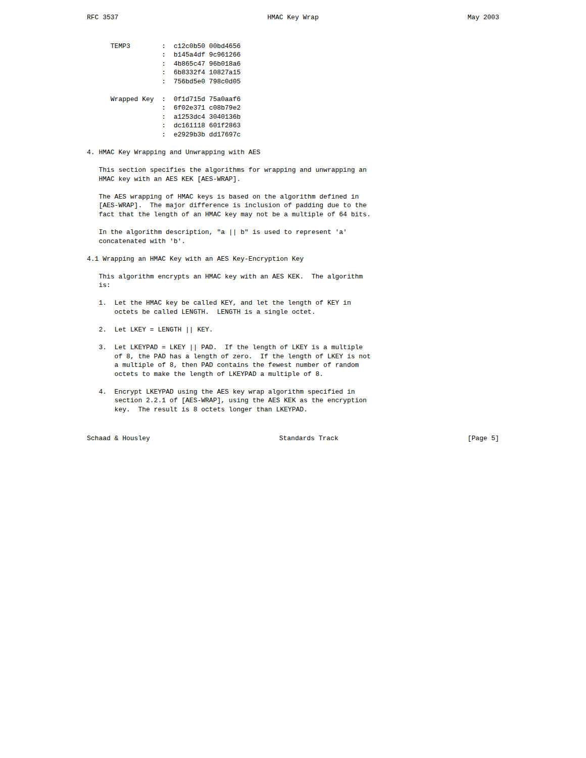RFC 3537 HMAC Key Wrap May 2003
      TEMP3        :  c12c0b50 00bd4656
                   :  b145a4df 9c961266
                   :  4b865c47 96b018a6
                   :  6b8332f4 10827a15
                   :  756bd5e0 798c0d05

      Wrapped Key  :  0f1d715d 75a0aaf6
                   :  6f02e371 c08b79e2
                   :  a1253dc4 3040136b
                   :  dc161118 601f2863
                   :  e2929b3b dd17697c
4. HMAC Key Wrapping and Unwrapping with AES

   This section specifies the algorithms for wrapping and unwrapping an
   HMAC key with an AES KEK [AES-WRAP].

   The AES wrapping of HMAC keys is based on the algorithm defined in
   [AES-WRAP].  The major difference is inclusion of padding due to the
   fact that the length of an HMAC key may not be a multiple of 64 bits.

   In the algorithm description, "a || b" is used to represent 'a'
   concatenated with 'b'.

4.1 Wrapping an HMAC Key with an AES Key-Encryption Key

   This algorithm encrypts an HMAC key with an AES KEK.  The algorithm
   is:

   1.  Let the HMAC key be called KEY, and let the length of KEY in
       octets be called LENGTH.  LENGTH is a single octet.

   2.  Let LKEY = LENGTH || KEY.

   3.  Let LKEYPAD = LKEY || PAD.  If the length of LKEY is a multiple
       of 8, the PAD has a length of zero.  If the length of LKEY is not
       a multiple of 8, then PAD contains the fewest number of random
       octets to make the length of LKEYPAD a multiple of 8.

   4.  Encrypt LKEYPAD using the AES key wrap algorithm specified in
       section 2.2.1 of [AES-WRAP], using the AES KEK as the encryption
       key.  The result is 8 octets longer than LKEYPAD.
Schaad & Housley Standards Track [Page 5]